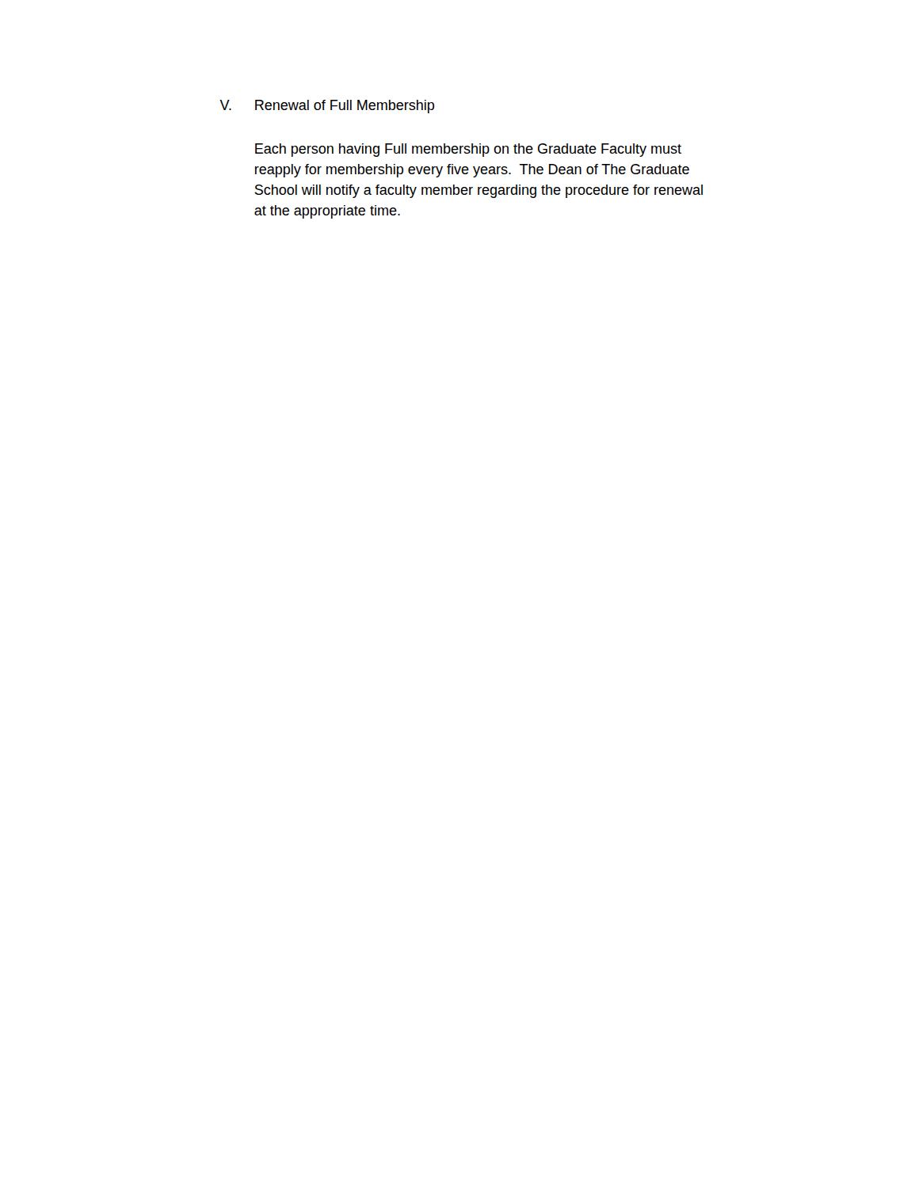V.
Renewal of Full Membership
Each person having Full membership on the Graduate Faculty must reapply for membership every five years. The Dean of The Graduate School will notify a faculty member regarding the procedure for renewal at the appropriate time.